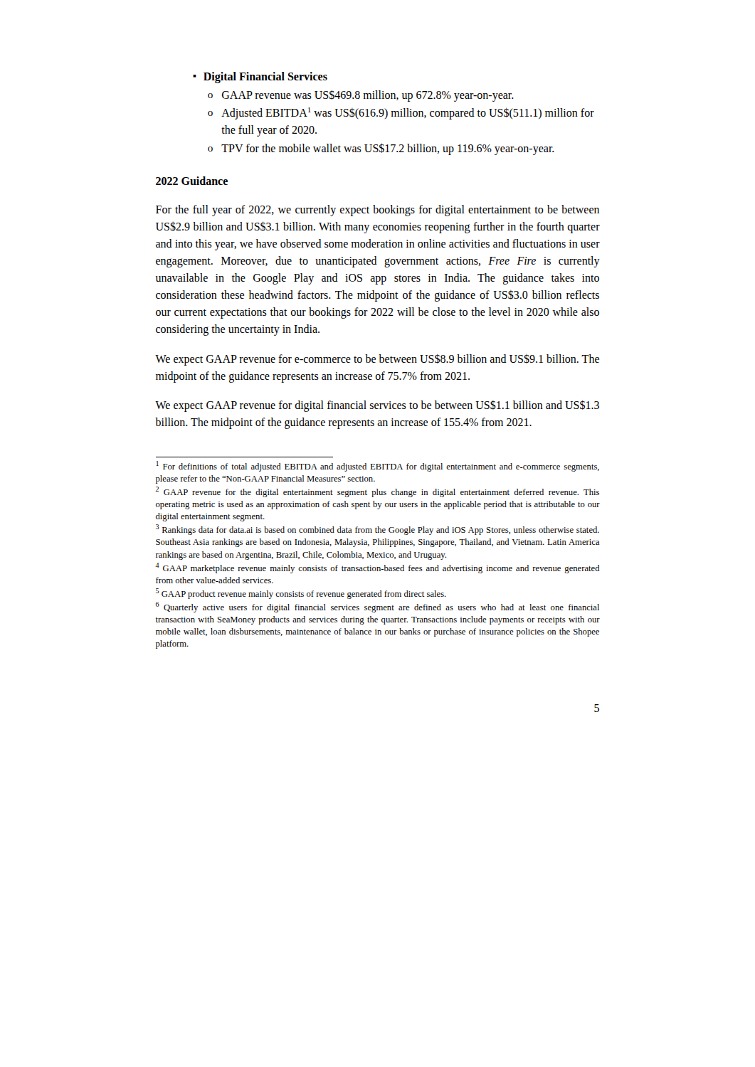Digital Financial Services
GAAP revenue was US$469.8 million, up 672.8% year-on-year.
Adjusted EBITDA1 was US$(616.9) million, compared to US$(511.1) million for the full year of 2020.
TPV for the mobile wallet was US$17.2 billion, up 119.6% year-on-year.
2022 Guidance
For the full year of 2022, we currently expect bookings for digital entertainment to be between US$2.9 billion and US$3.1 billion. With many economies reopening further in the fourth quarter and into this year, we have observed some moderation in online activities and fluctuations in user engagement. Moreover, due to unanticipated government actions, Free Fire is currently unavailable in the Google Play and iOS app stores in India. The guidance takes into consideration these headwind factors. The midpoint of the guidance of US$3.0 billion reflects our current expectations that our bookings for 2022 will be close to the level in 2020 while also considering the uncertainty in India.
We expect GAAP revenue for e-commerce to be between US$8.9 billion and US$9.1 billion. The midpoint of the guidance represents an increase of 75.7% from 2021.
We expect GAAP revenue for digital financial services to be between US$1.1 billion and US$1.3 billion. The midpoint of the guidance represents an increase of 155.4% from 2021.
1 For definitions of total adjusted EBITDA and adjusted EBITDA for digital entertainment and e-commerce segments, please refer to the “Non-GAAP Financial Measures” section.
2 GAAP revenue for the digital entertainment segment plus change in digital entertainment deferred revenue. This operating metric is used as an approximation of cash spent by our users in the applicable period that is attributable to our digital entertainment segment.
3 Rankings data for data.ai is based on combined data from the Google Play and iOS App Stores, unless otherwise stated. Southeast Asia rankings are based on Indonesia, Malaysia, Philippines, Singapore, Thailand, and Vietnam. Latin America rankings are based on Argentina, Brazil, Chile, Colombia, Mexico, and Uruguay.
4 GAAP marketplace revenue mainly consists of transaction-based fees and advertising income and revenue generated from other value-added services.
5 GAAP product revenue mainly consists of revenue generated from direct sales.
6 Quarterly active users for digital financial services segment are defined as users who had at least one financial transaction with SeaMoney products and services during the quarter. Transactions include payments or receipts with our mobile wallet, loan disbursements, maintenance of balance in our banks or purchase of insurance policies on the Shopee platform.
5